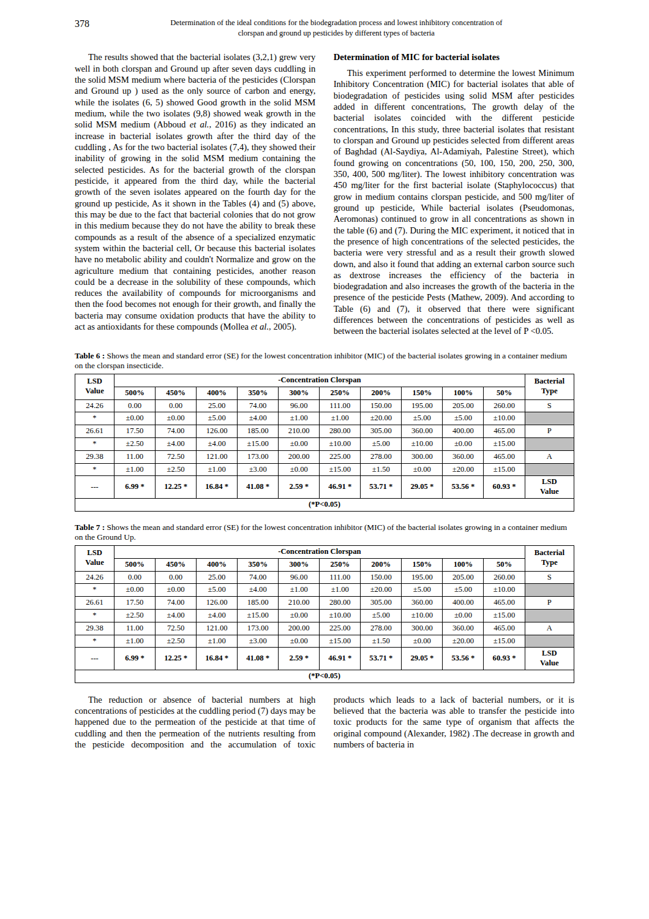378
Determination of the ideal conditions for the biodegradation process and lowest inhibitory concentration of
clorspan and ground up pesticides by different types of bacteria
The results showed that the bacterial isolates (3,2,1) grew very well in both clorspan and Ground up after seven days cuddling in the solid MSM medium where bacteria of the pesticides (Clorspan and Ground up ) used as the only source of carbon and energy, while the isolates (6, 5) showed Good growth in the solid MSM medium, while the two isolates (9,8) showed weak growth in the solid MSM medium (Abboud et al., 2016) as they indicated an increase in bacterial isolates growth after the third day of the cuddling , As for the two bacterial isolates (7,4), they showed their inability of growing in the solid MSM medium containing the selected pesticides. As for the bacterial growth of the clorspan pesticide, it appeared from the third day, while the bacterial growth of the seven isolates appeared on the fourth day for the ground up pesticide, As it shown in the Tables (4) and (5) above, this may be due to the fact that bacterial colonies that do not grow in this medium because they do not have the ability to break these compounds as a result of the absence of a specialized enzymatic system within the bacterial cell, Or because this bacterial isolates have no metabolic ability and couldn't Normalize and grow on the agriculture medium that containing pesticides, another reason could be a decrease in the solubility of these compounds, which reduces the availability of compounds for microorganisms and then the food becomes not enough for their growth, and finally the bacteria may consume oxidation products that have the ability to act as antioxidants for these compounds (Mollea et al., 2005).
Determination of MIC for bacterial isolates
This experiment performed to determine the lowest Minimum Inhibitory Concentration (MIC) for bacterial isolates that able of biodegradation of pesticides using solid MSM after pesticides added in different concentrations, The growth delay of the bacterial isolates coincided with the different pesticide concentrations, In this study, three bacterial isolates that resistant to clorspan and Ground up pesticides selected from different areas of Baghdad (Al-Saydiya, Al-Adamiyah, Palestine Street), which found growing on concentrations (50, 100, 150, 200, 250, 300, 350, 400, 500 mg/liter). The lowest inhibitory concentration was 450 mg/liter for the first bacterial isolate (Staphylococcus) that grow in medium contains clorspan pesticide, and 500 mg/liter of ground up pesticide, While bacterial isolates (Pseudomonas, Aeromonas) continued to grow in all concentrations as shown in the table (6) and (7). During the MIC experiment, it noticed that in the presence of high concentrations of the selected pesticides, the bacteria were very stressful and as a result their growth slowed down, and also it found that adding an external carbon source such as dextrose increases the efficiency of the bacteria in biodegradation and also increases the growth of the bacteria in the presence of the pesticide Pests (Mathew, 2009). And according to Table (6) and (7), it observed that there were significant differences between the concentrations of pesticides as well as between the bacterial isolates selected at the level of P <0.05.
Table 6 : Shows the mean and standard error (SE) for the lowest concentration inhibitor (MIC) of the bacterial isolates growing in a container medium on the clorspan insecticide.
| LSD Value | -Concentration Clorspan | Bacterial Type |
| --- | --- | --- |
| 500% | 450% | 400% | 350% | 300% | 250% | 200% | 150% | 100% | 50% |
| 24.26 | 0.00 | 0.00 | 25.00 | 74.00 | 96.00 | 111.00 | 150.00 | 195.00 | 205.00 | 260.00 | S |
| * | ±0.00 | ±0.00 | ±5.00 | ±4.00 | ±1.00 | ±1.00 | ±20.00 | ±5.00 | ±5.00 | ±10.00 | |
| 26.61 | 17.50 | 74.00 | 126.00 | 185.00 | 210.00 | 280.00 | 305.00 | 360.00 | 400.00 | 465.00 | P |
| * | ±2.50 | ±4.00 | ±4.00 | ±15.00 | ±0.00 | ±10.00 | ±5.00 | ±10.00 | ±0.00 | ±15.00 | |
| 29.38 | 11.00 | 72.50 | 121.00 | 173.00 | 200.00 | 225.00 | 278.00 | 300.00 | 360.00 | 465.00 | A |
| * | ±1.00 | ±2.50 | ±1.00 | ±3.00 | ±0.00 | ±15.00 | ±1.50 | ±0.00 | ±20.00 | ±15.00 | |
| --- | 6.99 * | 12.25 * | 16.84 * | 41.08 * | 2.59 * | 46.91 * | 53.71 * | 29.05 * | 53.56 * | 60.93 * | LSD Value |
| (*P<0.05) |
Table 7 : Shows the mean and standard error (SE) for the lowest concentration inhibitor (MIC) of the bacterial isolates growing in a container medium on the Ground Up.
| LSD Value | -Concentration Clorspan | Bacterial Type |
| --- | --- | --- |
| 500% | 450% | 400% | 350% | 300% | 250% | 200% | 150% | 100% | 50% |
| 24.26 | 0.00 | 0.00 | 25.00 | 74.00 | 96.00 | 111.00 | 150.00 | 195.00 | 205.00 | 260.00 | S |
| * | ±0.00 | ±0.00 | ±5.00 | ±4.00 | ±1.00 | ±1.00 | ±20.00 | ±5.00 | ±5.00 | ±10.00 | |
| 26.61 | 17.50 | 74.00 | 126.00 | 185.00 | 210.00 | 280.00 | 305.00 | 360.00 | 400.00 | 465.00 | P |
| * | ±2.50 | ±4.00 | ±4.00 | ±15.00 | ±0.00 | ±10.00 | ±5.00 | ±10.00 | ±0.00 | ±15.00 | |
| 29.38 | 11.00 | 72.50 | 121.00 | 173.00 | 200.00 | 225.00 | 278.00 | 300.00 | 360.00 | 465.00 | A |
| * | ±1.00 | ±2.50 | ±1.00 | ±3.00 | ±0.00 | ±15.00 | ±1.50 | ±0.00 | ±20.00 | ±15.00 | |
| --- | 6.99 * | 12.25 * | 16.84 * | 41.08 * | 2.59 * | 46.91 * | 53.71 * | 29.05 * | 53.56 * | 60.93 * | LSD Value |
| (*P<0.05) |
The reduction or absence of bacterial numbers at high concentrations of pesticides at the cuddling period (7) days may be happened due to the permeation of the pesticide at that time of cuddling and then the permeation of the nutrients resulting from the pesticide decomposition and the accumulation of toxic products which leads to a lack of bacterial numbers, or it is believed that the bacteria was able to transfer the pesticide into toxic products for the same type of organism that affects the original compound (Alexander, 1982) .The decrease in growth and numbers of bacteria in